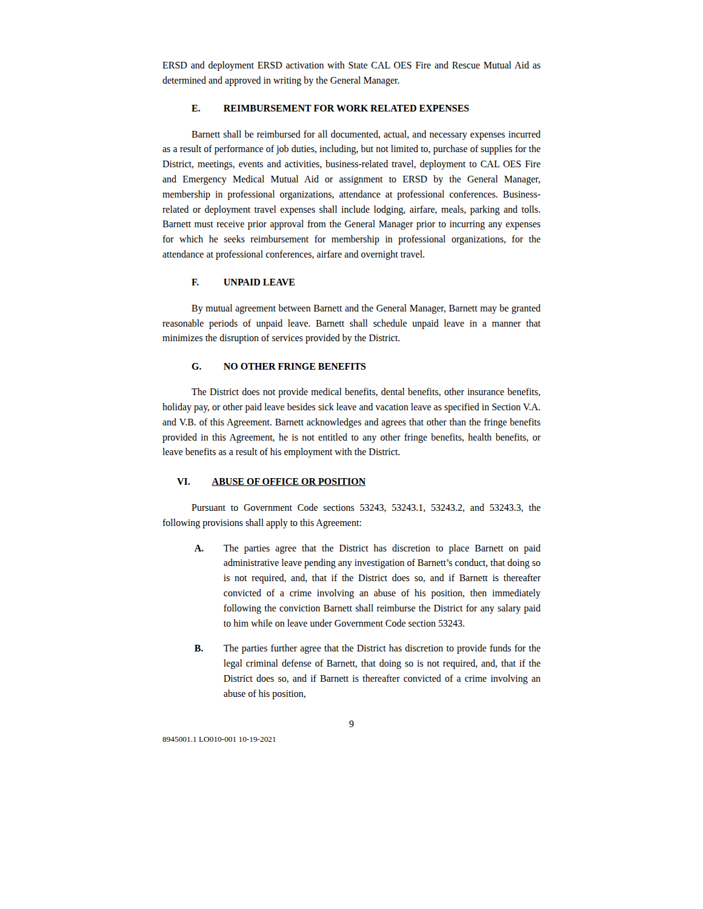ERSD and deployment ERSD activation with State CAL OES Fire and Rescue Mutual Aid as determined and approved in writing by the General Manager.
E. Reimbursement for Work Related Expenses
Barnett shall be reimbursed for all documented, actual, and necessary expenses incurred as a result of performance of job duties, including, but not limited to, purchase of supplies for the District, meetings, events and activities, business-related travel, deployment to CAL OES Fire and Emergency Medical Mutual Aid or assignment to ERSD by the General Manager, membership in professional organizations, attendance at professional conferences. Business-related or deployment travel expenses shall include lodging, airfare, meals, parking and tolls. Barnett must receive prior approval from the General Manager prior to incurring any expenses for which he seeks reimbursement for membership in professional organizations, for the attendance at professional conferences, airfare and overnight travel.
F. Unpaid Leave
By mutual agreement between Barnett and the General Manager, Barnett may be granted reasonable periods of unpaid leave. Barnett shall schedule unpaid leave in a manner that minimizes the disruption of services provided by the District.
G. No Other Fringe Benefits
The District does not provide medical benefits, dental benefits, other insurance benefits, holiday pay, or other paid leave besides sick leave and vacation leave as specified in Section V.A. and V.B. of this Agreement. Barnett acknowledges and agrees that other than the fringe benefits provided in this Agreement, he is not entitled to any other fringe benefits, health benefits, or leave benefits as a result of his employment with the District.
VI. Abuse of Office or Position
Pursuant to Government Code sections 53243, 53243.1, 53243.2, and 53243.3, the following provisions shall apply to this Agreement:
The parties agree that the District has discretion to place Barnett on paid administrative leave pending any investigation of Barnett’s conduct, that doing so is not required, and, that if the District does so, and if Barnett is thereafter convicted of a crime involving an abuse of his position, then immediately following the conviction Barnett shall reimburse the District for any salary paid to him while on leave under Government Code section 53243.
The parties further agree that the District has discretion to provide funds for the legal criminal defense of Barnett, that doing so is not required, and, that if the District does so, and if Barnett is thereafter convicted of a crime involving an abuse of his position,
9
8945001.1 LO010-001 10-19-2021